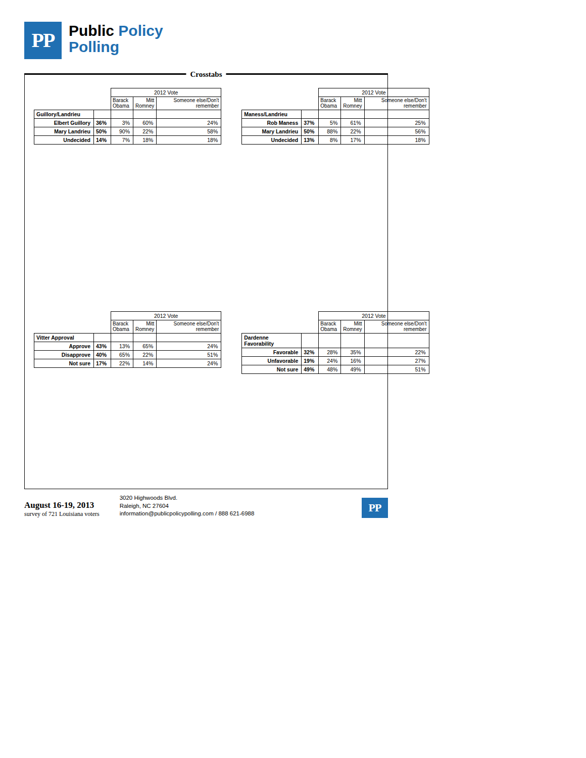PP
Public Policy
Polling
Crosstabs
| | | 2012 Vote |
| | | Barack Obama | Mitt Romney | Someone else/Don't remember |
| Guillory/Landrieu | | | | |
| Elbert Guillory | 36% | 3% | 60% | 24% |
| Mary Landrieu | 50% | 90% | 22% | 58% |
| Undecided | 14% | 7% | 18% | 18% |
| | | 2012 Vote |
| | | Barack Obama | Mitt Romney | Someone else/Don't remember |
| Maness/Landrieu | | | | |
| Rob Maness | 37% | 5% | 61% | 25% |
| Mary Landrieu | 50% | 88% | 22% | 56% |
| Undecided | 13% | 8% | 17% | 18% |
| | | 2012 Vote |
| | | Barack Obama | Mitt Romney | Someone else/Don't remember |
| Vitter Approval | | | | |
| Approve | 43% | 13% | 65% | 24% |
| Disapprove | 40% | 65% | 22% | 51% |
| Not sure | 17% | 22% | 14% | 24% |
| | | 2012 Vote |
| | | Barack Obama | Mitt Romney | Someone else/Don't remember |
| Dardenne Favorability | | | | |
| Favorable | 32% | 28% | 35% | 22% |
| Unfavorable | 19% | 24% | 16% | 27% |
| Not sure | 49% | 48% | 49% | 51% |
August 16-19, 2013
survey of 721 Louisiana voters
3020 Highwoods Blvd.
Raleigh, NC 27604
information@publicpolicypolling.com / 888 621-6988
PP